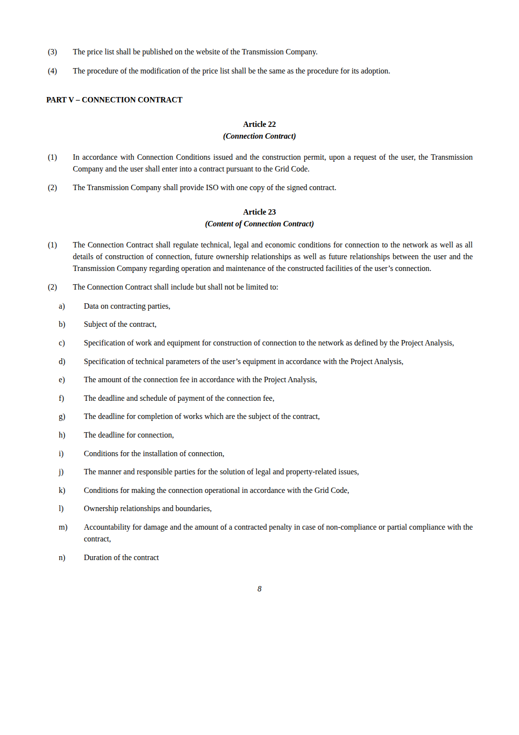(3)
The price list shall be published on the website of the Transmission Company.
(4)
The procedure of the modification of the price list shall be the same as the procedure for its adoption.
PART V – CONNECTION CONTRACT
Article 22
(Connection Contract)
(1)
In accordance with Connection Conditions issued and the construction permit, upon a request of the user, the Transmission Company and the user shall enter into a contract pursuant to the Grid Code.
(2)
The Transmission Company shall provide ISO with one copy of the signed contract.
Article 23
(Content of Connection Contract)
(1)
The Connection Contract shall regulate technical, legal and economic conditions for connection to the network as well as all details of construction of connection, future ownership relationships as well as future relationships between the user and the Transmission Company regarding operation and maintenance of the constructed facilities of the user’s connection.
(2)
The Connection Contract shall include but shall not be limited to:
a) Data on contracting parties,
b) Subject of the contract,
c) Specification of work and equipment for construction of connection to the network as defined by the Project Analysis,
d) Specification of technical parameters of the user’s equipment in accordance with the Project Analysis,
e) The amount of the connection fee in accordance with the Project Analysis,
f) The deadline and schedule of payment of the connection fee,
g) The deadline for completion of works which are the subject of the contract,
h) The deadline for connection,
i) Conditions for the installation of connection,
j) The manner and responsible parties for the solution of legal and property-related issues,
k) Conditions for making the connection operational in accordance with the Grid Code,
l) Ownership relationships and boundaries,
m) Accountability for damage and the amount of a contracted penalty in case of non-compliance or partial compliance with the contract,
n) Duration of the contract
8